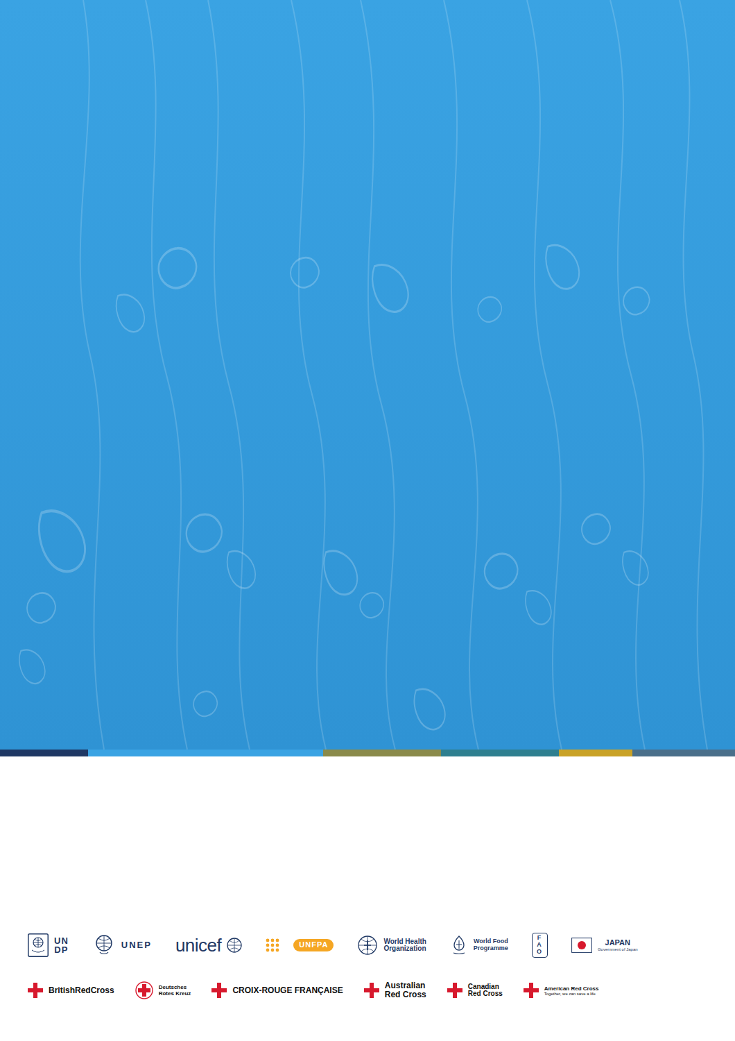UN DP
UNEP
unicef
UNFPA
World Health Organization
World Food Programme
FAO
JAPANGovernment of Japan
BritishRedCross
Deutsches
Rotes Kreuz
CROIX-ROUGE FRANÇAISE
Australian Red Cross
Canadian Red Cross
American Red CrossTogether, we can save a life